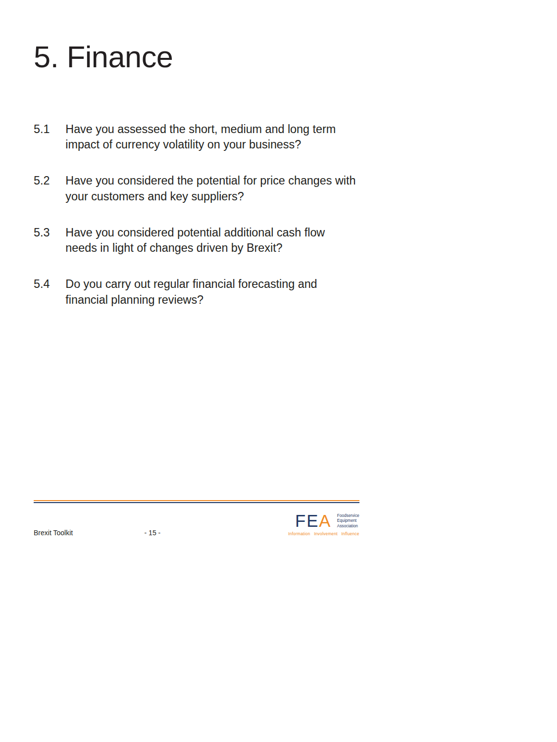5. Finance
5.1 Have you assessed the short, medium and long term impact of currency volatility on your business?
5.2 Have you considered the potential for price changes with your customers and key suppliers?
5.3 Have you considered potential additional cash flow needs in light of changes driven by Brexit?
5.4 Do you carry out regular financial forecasting and financial planning reviews?
Brexit Toolkit
- 15 -
FEA
Foodservice
Equipment
Association
Information Involvement Influence